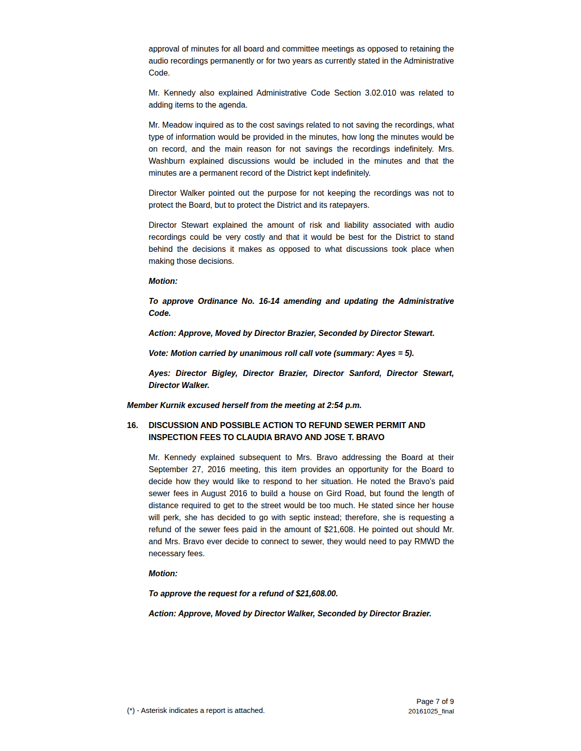approval of minutes for all board and committee meetings as opposed to retaining the audio recordings permanently or for two years as currently stated in the Administrative Code.
Mr. Kennedy also explained Administrative Code Section 3.02.010 was related to adding items to the agenda.
Mr. Meadow inquired as to the cost savings related to not saving the recordings, what type of information would be provided in the minutes, how long the minutes would be on record, and the main reason for not savings the recordings indefinitely. Mrs. Washburn explained discussions would be included in the minutes and that the minutes are a permanent record of the District kept indefinitely.
Director Walker pointed out the purpose for not keeping the recordings was not to protect the Board, but to protect the District and its ratepayers.
Director Stewart explained the amount of risk and liability associated with audio recordings could be very costly and that it would be best for the District to stand behind the decisions it makes as opposed to what discussions took place when making those decisions.
Motion:
To approve Ordinance No. 16-14 amending and updating the Administrative Code.
Action: Approve, Moved by Director Brazier, Seconded by Director Stewart.
Vote: Motion carried by unanimous roll call vote (summary: Ayes = 5).
Ayes: Director Bigley, Director Brazier, Director Sanford, Director Stewart, Director Walker.
Member Kurnik excused herself from the meeting at 2:54 p.m.
16.
DISCUSSION AND POSSIBLE ACTION TO REFUND SEWER PERMIT AND INSPECTION FEES TO CLAUDIA BRAVO AND JOSE T. BRAVO
Mr. Kennedy explained subsequent to Mrs. Bravo addressing the Board at their September 27, 2016 meeting, this item provides an opportunity for the Board to decide how they would like to respond to her situation. He noted the Bravo's paid sewer fees in August 2016 to build a house on Gird Road, but found the length of distance required to get to the street would be too much. He stated since her house will perk, she has decided to go with septic instead; therefore, she is requesting a refund of the sewer fees paid in the amount of $21,608. He pointed out should Mr. and Mrs. Bravo ever decide to connect to sewer, they would need to pay RMWD the necessary fees.
Motion:
To approve the request for a refund of $21,608.00.
Action: Approve, Moved by Director Walker, Seconded by Director Brazier.
(*) - Asterisk indicates a report is attached.
Page 7 of 9
20161025_final